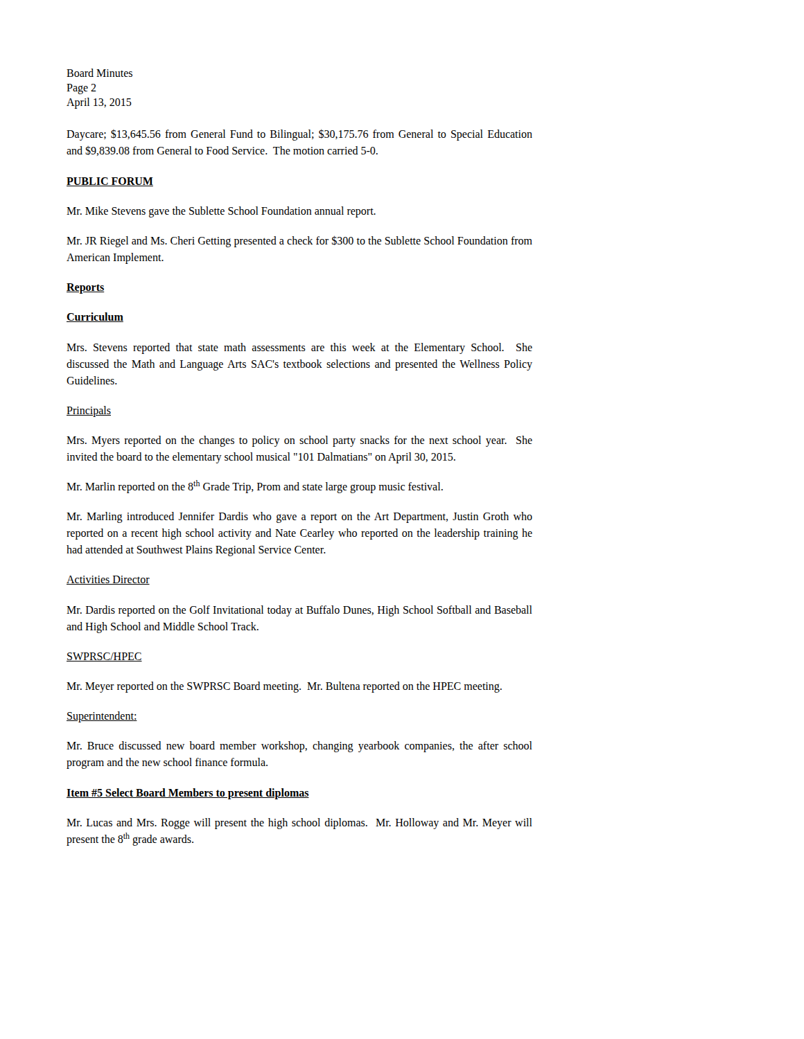Board Minutes
Page 2
April 13, 2015
Daycare; $13,645.56 from General Fund to Bilingual; $30,175.76 from General to Special Education and $9,839.08 from General to Food Service. The motion carried 5-0.
PUBLIC FORUM
Mr. Mike Stevens gave the Sublette School Foundation annual report.
Mr. JR Riegel and Ms. Cheri Getting presented a check for $300 to the Sublette School Foundation from American Implement.
Reports
Curriculum
Mrs. Stevens reported that state math assessments are this week at the Elementary School. She discussed the Math and Language Arts SAC's textbook selections and presented the Wellness Policy Guidelines.
Principals
Mrs. Myers reported on the changes to policy on school party snacks for the next school year. She invited the board to the elementary school musical "101 Dalmatians" on April 30, 2015.
Mr. Marlin reported on the 8th Grade Trip, Prom and state large group music festival.
Mr. Marling introduced Jennifer Dardis who gave a report on the Art Department, Justin Groth who reported on a recent high school activity and Nate Cearley who reported on the leadership training he had attended at Southwest Plains Regional Service Center.
Activities Director
Mr. Dardis reported on the Golf Invitational today at Buffalo Dunes, High School Softball and Baseball and High School and Middle School Track.
SWPRSC/HPEC
Mr. Meyer reported on the SWPRSC Board meeting. Mr. Bultena reported on the HPEC meeting.
Superintendent:
Mr. Bruce discussed new board member workshop, changing yearbook companies, the after school program and the new school finance formula.
Item #5 Select Board Members to present diplomas
Mr. Lucas and Mrs. Rogge will present the high school diplomas. Mr. Holloway and Mr. Meyer will present the 8th grade awards.